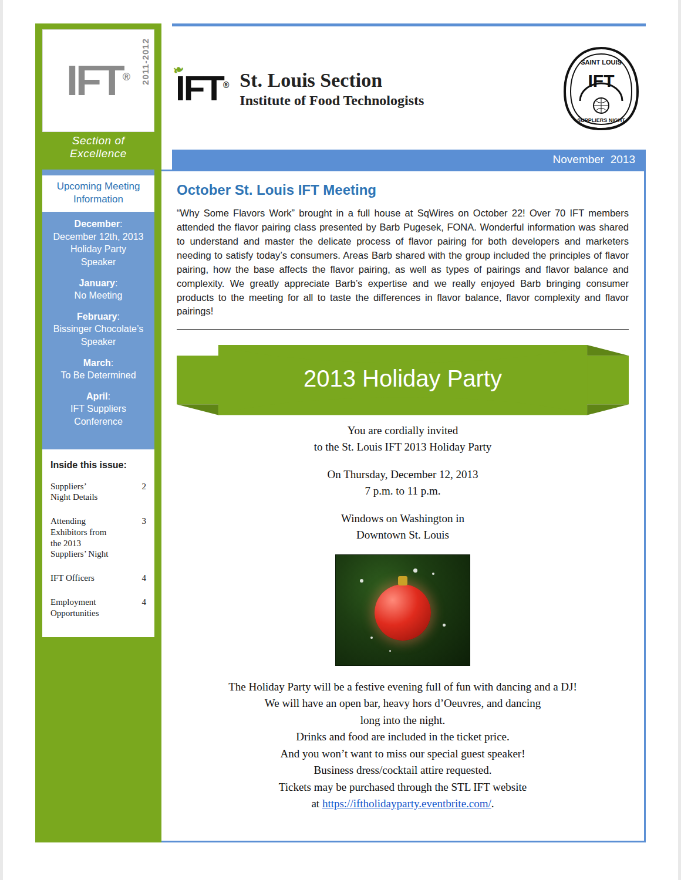2011-2012 IFT®
Section of Excellence
❧IFT®
St. Louis Section
Institute of Food Technologists
Saint Louis IFT Suppliers Night SAINT LOUIS IFT SUPPLIERS NIGHT
November 2013
Upcoming Meeting
Information
December:
December 12th, 2013
Holiday Party
Speaker
January:
No Meeting
February:
Bissinger Chocolate’s
Speaker
March:
To Be Determined
April:
IFT Suppliers
Conference
Inside this issue:
Suppliers’
Night Details 2
Attending
Exhibitors from
the 2013
Suppliers’ Night 3
IFT Officers 4
Employment
Opportunities 4
October St. Louis IFT Meeting
“Why Some Flavors Work” brought in a full house at SqWires on October 22! Over 70 IFT members attended the flavor pairing class presented by Barb Pugesek, FONA. Wonderful information was shared to understand and master the delicate process of flavor pairing for both developers and marketers needing to satisfy today’s consumers. Areas Barb shared with the group included the principles of flavor pairing, how the base affects the flavor pairing, as well as types of pairings and flavor balance and complexity. We greatly appreciate Barb’s expertise and we really enjoyed Barb bringing consumer products to the meeting for all to taste the differences in flavor balance, flavor complexity and flavor pairings!
2013 Holiday Party
You are cordially invited
to the St. Louis IFT 2013 Holiday Party
On Thursday, December 12, 2013
7 p.m. to 11 p.m.
Windows on Washington in
Downtown St. Louis
The Holiday Party will be a festive evening full of fun with dancing and a DJ!
We will have an open bar, heavy hors d’Oeuvres, and dancing
long into the night.
Drinks and food are included in the ticket price.
And you won’t want to miss our special guest speaker!
Business dress/cocktail attire requested.
Tickets may be purchased through the STL IFT website
at https://iftholidayparty.eventbrite.com/.